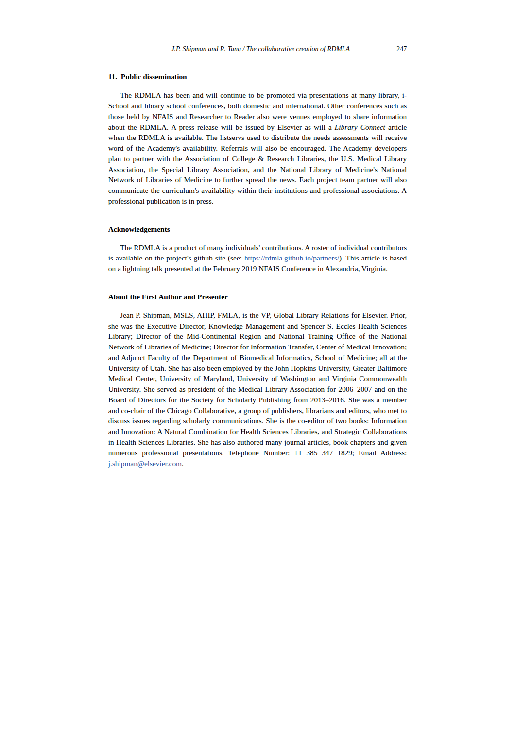J.P. Shipman and R. Tang / The collaborative creation of RDMLA 247
11. Public dissemination
The RDMLA has been and will continue to be promoted via presentations at many library, i-School and library school conferences, both domestic and international. Other conferences such as those held by NFAIS and Researcher to Reader also were venues employed to share information about the RDMLA. A press release will be issued by Elsevier as will a Library Connect article when the RDMLA is available. The listservs used to distribute the needs assessments will receive word of the Academy's availability. Referrals will also be encouraged. The Academy developers plan to partner with the Association of College & Research Libraries, the U.S. Medical Library Association, the Special Library Association, and the National Library of Medicine's National Network of Libraries of Medicine to further spread the news. Each project team partner will also communicate the curriculum's availability within their institutions and professional associations. A professional publication is in press.
Acknowledgements
The RDMLA is a product of many individuals' contributions. A roster of individual contributors is available on the project's github site (see: https://rdmla.github.io/partners/). This article is based on a lightning talk presented at the February 2019 NFAIS Conference in Alexandria, Virginia.
About the First Author and Presenter
Jean P. Shipman, MSLS, AHIP, FMLA, is the VP, Global Library Relations for Elsevier. Prior, she was the Executive Director, Knowledge Management and Spencer S. Eccles Health Sciences Library; Director of the Mid-Continental Region and National Training Office of the National Network of Libraries of Medicine; Director for Information Transfer, Center of Medical Innovation; and Adjunct Faculty of the Department of Biomedical Informatics, School of Medicine; all at the University of Utah. She has also been employed by the John Hopkins University, Greater Baltimore Medical Center, University of Maryland, University of Washington and Virginia Commonwealth University. She served as president of the Medical Library Association for 2006–2007 and on the Board of Directors for the Society for Scholarly Publishing from 2013–2016. She was a member and co-chair of the Chicago Collaborative, a group of publishers, librarians and editors, who met to discuss issues regarding scholarly communications. She is the co-editor of two books: Information and Innovation: A Natural Combination for Health Sciences Libraries, and Strategic Collaborations in Health Sciences Libraries. She has also authored many journal articles, book chapters and given numerous professional presentations. Telephone Number: +1 385 347 1829; Email Address: j.shipman@elsevier.com.